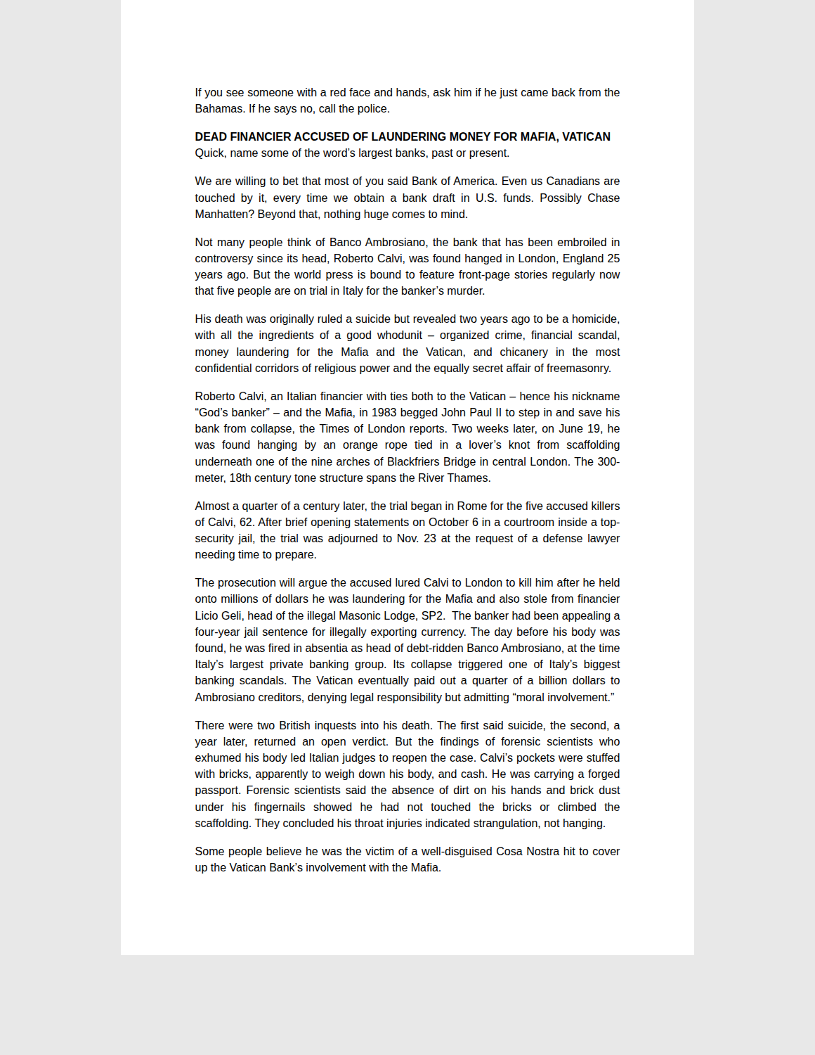If you see someone with a red face and hands, ask him if he just came back from the Bahamas. If he says no, call the police.
Dead financier accused of laundering money for Mafia, Vatican
Quick, name some of the word’s largest banks, past or present.
We are willing to bet that most of you said Bank of America. Even us Canadians are touched by it, every time we obtain a bank draft in U.S. funds. Possibly Chase Manhatten? Beyond that, nothing huge comes to mind.
Not many people think of Banco Ambrosiano, the bank that has been embroiled in controversy since its head, Roberto Calvi, was found hanged in London, England 25 years ago. But the world press is bound to feature front-page stories regularly now that five people are on trial in Italy for the banker’s murder.
His death was originally ruled a suicide but revealed two years ago to be a homicide, with all the ingredients of a good whodunit – organized crime, financial scandal, money laundering for the Mafia and the Vatican, and chicanery in the most confidential corridors of religious power and the equally secret affair of freemasonry.
Roberto Calvi, an Italian financier with ties both to the Vatican – hence his nickname “God’s banker” – and the Mafia, in 1983 begged John Paul II to step in and save his bank from collapse, the Times of London reports. Two weeks later, on June 19, he was found hanging by an orange rope tied in a lover’s knot from scaffolding underneath one of the nine arches of Blackfriers Bridge in central London. The 300-meter, 18th century tone structure spans the River Thames.
Almost a quarter of a century later, the trial began in Rome for the five accused killers of Calvi, 62. After brief opening statements on October 6 in a courtroom inside a top-security jail, the trial was adjourned to Nov. 23 at the request of a defense lawyer needing time to prepare.
The prosecution will argue the accused lured Calvi to London to kill him after he held onto millions of dollars he was laundering for the Mafia and also stole from financier Licio Geli, head of the illegal Masonic Lodge, SP2. The banker had been appealing a four-year jail sentence for illegally exporting currency. The day before his body was found, he was fired in absentia as head of debt-ridden Banco Ambrosiano, at the time Italy’s largest private banking group. Its collapse triggered one of Italy’s biggest banking scandals. The Vatican eventually paid out a quarter of a billion dollars to Ambrosiano creditors, denying legal responsibility but admitting “moral involvement.”
There were two British inquests into his death. The first said suicide, the second, a year later, returned an open verdict. But the findings of forensic scientists who exhumed his body led Italian judges to reopen the case. Calvi’s pockets were stuffed with bricks, apparently to weigh down his body, and cash. He was carrying a forged passport. Forensic scientists said the absence of dirt on his hands and brick dust under his fingernails showed he had not touched the bricks or climbed the scaffolding. They concluded his throat injuries indicated strangulation, not hanging.
Some people believe he was the victim of a well-disguised Cosa Nostra hit to cover up the Vatican Bank’s involvement with the Mafia.